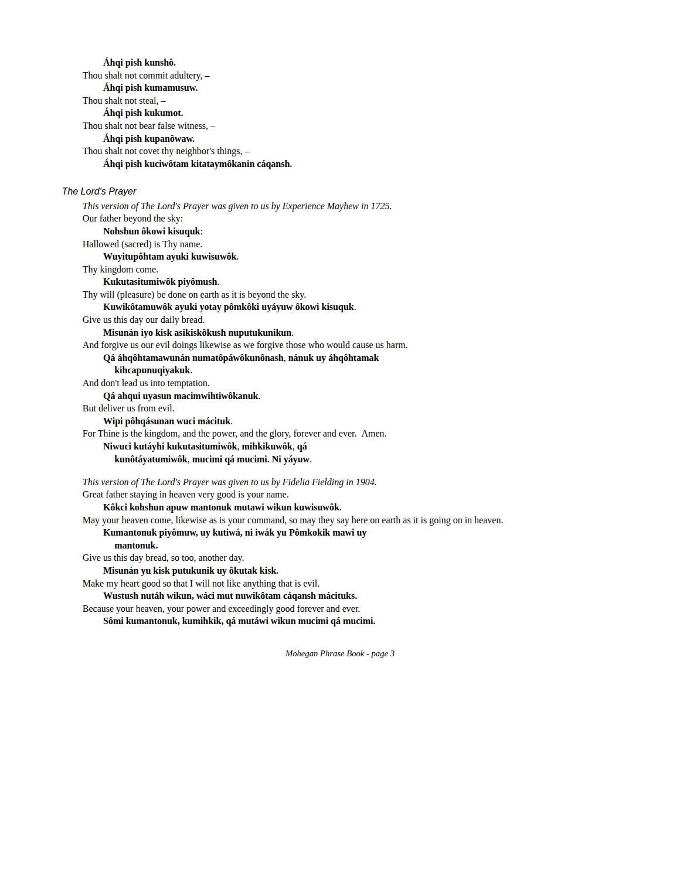Áhqi pish kunshô.
Thou shalt not commit adultery, –
Áhqi pish kumamusuw.
Thou shalt not steal, –
Áhqi pish kukumot.
Thou shalt not bear false witness, –
Áhqi pish kupanôwaw.
Thou shalt not covet thy neighbor's things, –
Áhqi pish kuciwôtam kitataymôkanin cáqansh.
The Lord's Prayer
This version of The Lord's Prayer was given to us by Experience Mayhew in 1725.
Our father beyond the sky:
Nohshun ôkowi kisuquk:
Hallowed (sacred) is Thy name.
Wuyitupôhtam ayuki kuwisuwôk.
Thy kingdom come.
Kukutasitumiwôk piyômush.
Thy will (pleasure) be done on earth as it is beyond the sky.
Kuwikôtamuwôk ayuki yotay pômkôki uyáyuw ôkowi kisuquk.
Give us this day our daily bread.
Misunán iyo kisk asikiskôkush nuputukunikun.
And forgive us our evil doings likewise as we forgive those who would cause us harm.
Qá áhqôhtamawunán numatôpáwôkunônash, nánuk uy áhqôhtamak
kihcapunuqiyakuk.
And don't lead us into temptation.
Qá ahqui uyasun macimwihtiwôkanuk.
But deliver us from evil.
Wipi pôhqásunan wuci mácituk.
For Thine is the kingdom, and the power, and the glory, forever and ever. Amen.
Niwuci kutáyhi kukutasitumiwôk, mihkikuwôk, qá
kunôtáyatumiwôk, mucimi qá mucimi. Ni yáyuw.
This version of The Lord's Prayer was given to us by Fidelia Fielding in 1904.
Great father staying in heaven very good is your name.
Kôkci kohshun apuw mantonuk mutawi wikun kuwisuwôk.
May your heaven come, likewise as is your command, so may they say here on earth as it is going on in heaven.
Kumantonuk piyômuw, uy kutiwá, ni iwák yu Pômkokik mawi uy
mantonuk.
Give us this day bread, so too, another day.
Misunán yu kisk putukunik uy ôkutak kisk.
Make my heart good so that I will not like anything that is evil.
Wustush nutáh wikun, wáci mut nuwikôtam cáqansh mácituks.
Because your heaven, your power and exceedingly good forever and ever.
Sômi kumantonuk, kumihkik, qá mutáwi wikun mucimi qá mucimi.
Mohegan Phrase Book - page 3